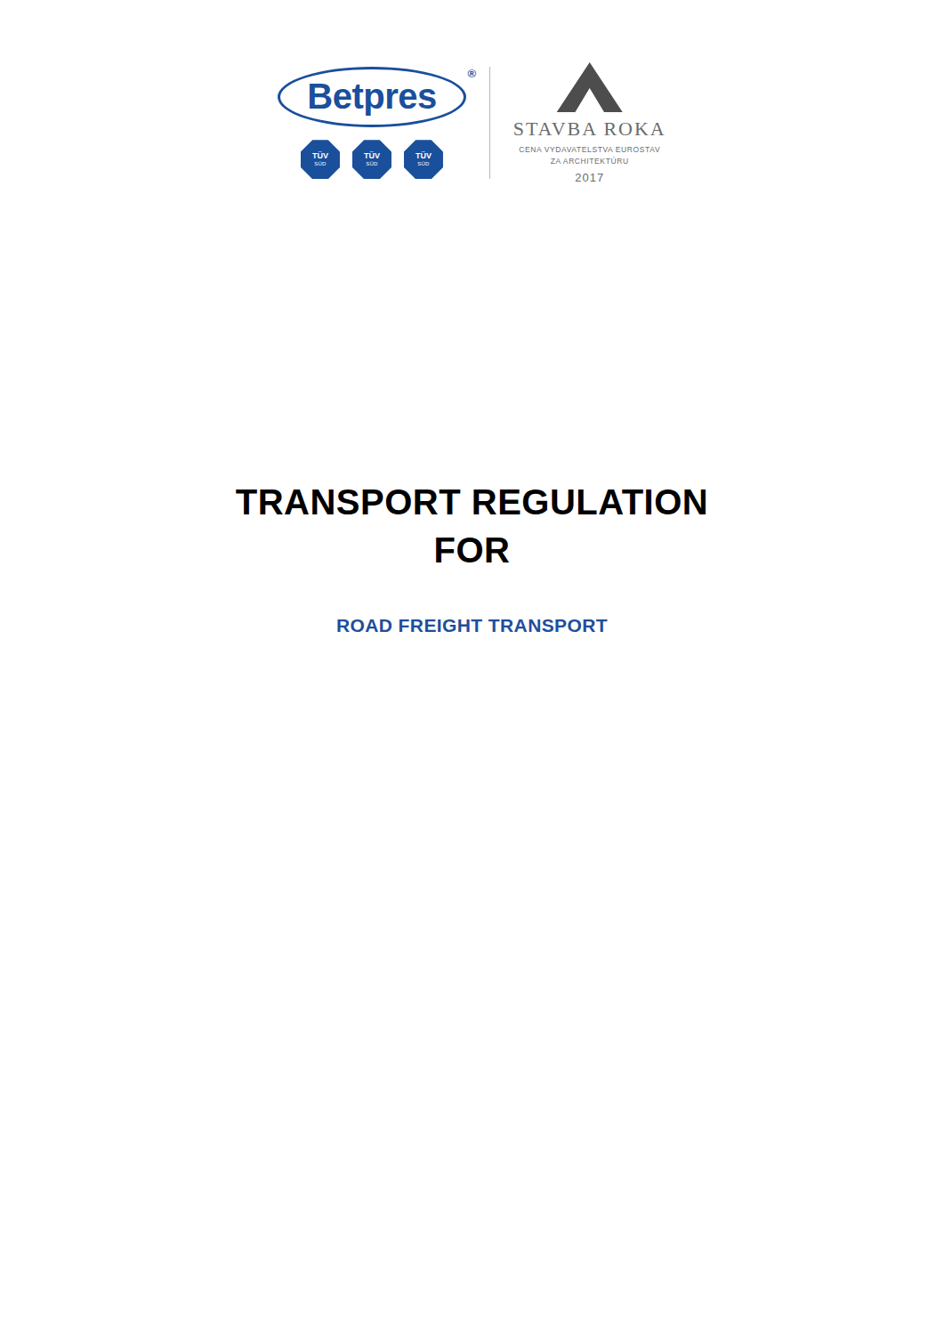Betpres
TÜVSÜD
TÜVSÜD
TÜVSÜD
STAVBA ROKA
Cena vydavatelstva Eurostav
za architektúru
2017
TRANSPORT REGULATION
FOR
ROAD FREIGHT TRANSPORT